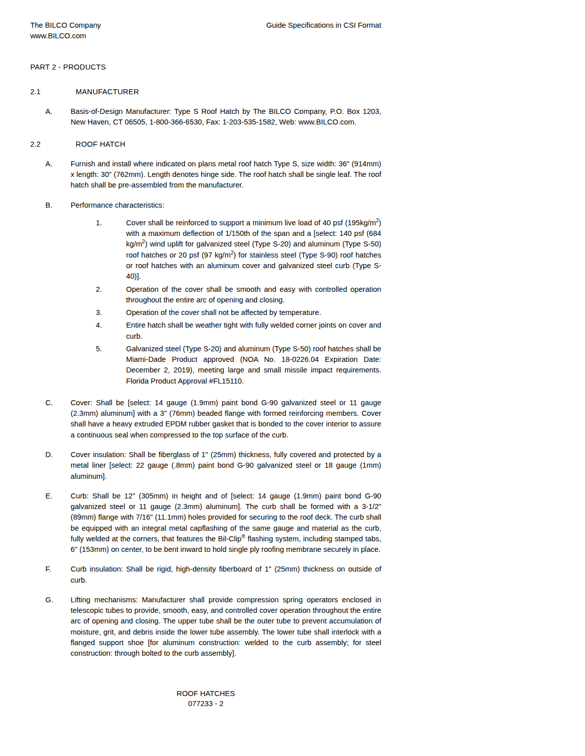The BILCO Company
www.BILCO.com
Guide Specifications in CSI Format
PART 2 - PRODUCTS
2.1 MANUFACTURER
A.
Basis-of-Design Manufacturer: Type S Roof Hatch by The BILCO Company, P.O. Box 1203, New Haven, CT 06505, 1-800-366-6530, Fax: 1-203-535-1582, Web: www.BILCO.com.
2.2 ROOF HATCH
A.
Furnish and install where indicated on plans metal roof hatch Type S, size width: 36" (914mm) x length: 30" (762mm). Length denotes hinge side. The roof hatch shall be single leaf. The roof hatch shall be pre-assembled from the manufacturer.
B.
Performance characteristics:
1.
Cover shall be reinforced to support a minimum live load of 40 psf (195kg/m2) with a maximum deflection of 1/150th of the span and a [select: 140 psf (684 kg/m2) wind uplift for galvanized steel (Type S-20) and aluminum (Type S-50) roof hatches or 20 psf (97 kg/m2) for stainless steel (Type S-90) roof hatches or roof hatches with an aluminum cover and galvanized steel curb (Type S-40)].
2.
Operation of the cover shall be smooth and easy with controlled operation throughout the entire arc of opening and closing.
3.
Operation of the cover shall not be affected by temperature.
4.
Entire hatch shall be weather tight with fully welded corner joints on cover and curb.
5.
Galvanized steel (Type S-20) and aluminum (Type S-50) roof hatches shall be Miami-Dade Product approved (NOA No. 18-0226.04 Expiration Date: December 2, 2019), meeting large and small missile impact requirements. Florida Product Approval #FL15110.
C.
Cover: Shall be [select: 14 gauge (1.9mm) paint bond G-90 galvanized steel or 11 gauge (2.3mm) aluminum] with a 3" (76mm) beaded flange with formed reinforcing members. Cover shall have a heavy extruded EPDM rubber gasket that is bonded to the cover interior to assure a continuous seal when compressed to the top surface of the curb.
D.
Cover insulation: Shall be fiberglass of 1" (25mm) thickness, fully covered and protected by a metal liner [select: 22 gauge (.8mm) paint bond G-90 galvanized steel or 18 gauge (1mm) aluminum].
E.
Curb: Shall be 12" (305mm) in height and of [select: 14 gauge (1.9mm) paint bond G-90 galvanized steel or 11 gauge (2.3mm) aluminum]. The curb shall be formed with a 3-1/2" (89mm) flange with 7/16" (11.1mm) holes provided for securing to the roof deck. The curb shall be equipped with an integral metal capflashing of the same gauge and material as the curb, fully welded at the corners, that features the Bil-Clip® flashing system, including stamped tabs, 6" (153mm) on center, to be bent inward to hold single ply roofing membrane securely in place.
F.
Curb insulation: Shall be rigid, high-density fiberboard of 1" (25mm) thickness on outside of curb.
G.
Lifting mechanisms: Manufacturer shall provide compression spring operators enclosed in telescopic tubes to provide, smooth, easy, and controlled cover operation throughout the entire arc of opening and closing. The upper tube shall be the outer tube to prevent accumulation of moisture, grit, and debris inside the lower tube assembly. The lower tube shall interlock with a flanged support shoe [for aluminum construction: welded to the curb assembly; for steel construction: through bolted to the curb assembly].
ROOF HATCHES
077233 - 2